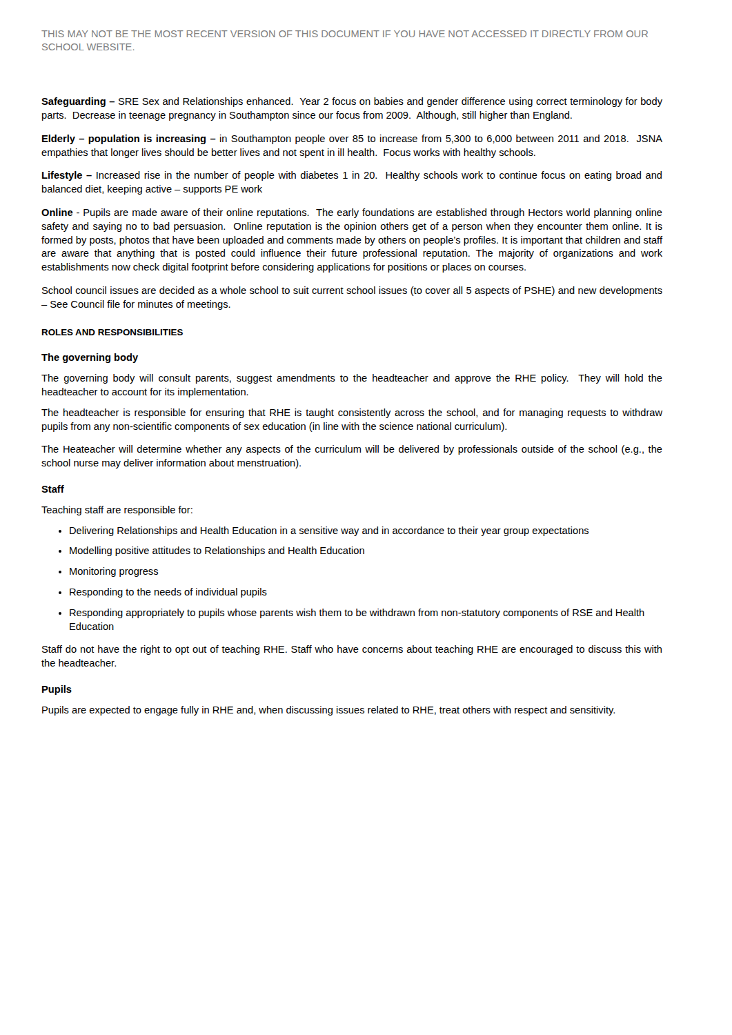THIS MAY NOT BE THE MOST RECENT VERSION OF THIS DOCUMENT IF YOU HAVE NOT ACCESSED IT DIRECTLY FROM OUR SCHOOL WEBSITE.
Safeguarding – SRE Sex and Relationships enhanced. Year 2 focus on babies and gender difference using correct terminology for body parts. Decrease in teenage pregnancy in Southampton since our focus from 2009. Although, still higher than England.
Elderly – population is increasing – in Southampton people over 85 to increase from 5,300 to 6,000 between 2011 and 2018. JSNA empathies that longer lives should be better lives and not spent in ill health. Focus works with healthy schools.
Lifestyle – Increased rise in the number of people with diabetes 1 in 20. Healthy schools work to continue focus on eating broad and balanced diet, keeping active – supports PE work
Online - Pupils are made aware of their online reputations. The early foundations are established through Hectors world planning online safety and saying no to bad persuasion. Online reputation is the opinion others get of a person when they encounter them online. It is formed by posts, photos that have been uploaded and comments made by others on people’s profiles. It is important that children and staff are aware that anything that is posted could influence their future professional reputation. The majority of organizations and work establishments now check digital footprint before considering applications for positions or places on courses.
School council issues are decided as a whole school to suit current school issues (to cover all 5 aspects of PSHE) and new developments – See Council file for minutes of meetings.
ROLES AND RESPONSIBILITIES
The governing body
The governing body will consult parents, suggest amendments to the headteacher and approve the RHE policy. They will hold the headteacher to account for its implementation.
The headteacher is responsible for ensuring that RHE is taught consistently across the school, and for managing requests to withdraw pupils from any non-scientific components of sex education (in line with the science national curriculum).
The Heateacher will determine whether any aspects of the curriculum will be delivered by professionals outside of the school (e.g., the school nurse may deliver information about menstruation).
Staff
Teaching staff are responsible for:
Delivering Relationships and Health Education in a sensitive way and in accordance to their year group expectations
Modelling positive attitudes to Relationships and Health Education
Monitoring progress
Responding to the needs of individual pupils
Responding appropriately to pupils whose parents wish them to be withdrawn from non-statutory components of RSE and Health Education
Staff do not have the right to opt out of teaching RHE. Staff who have concerns about teaching RHE are encouraged to discuss this with the headteacher.
Pupils
Pupils are expected to engage fully in RHE and, when discussing issues related to RHE, treat others with respect and sensitivity.